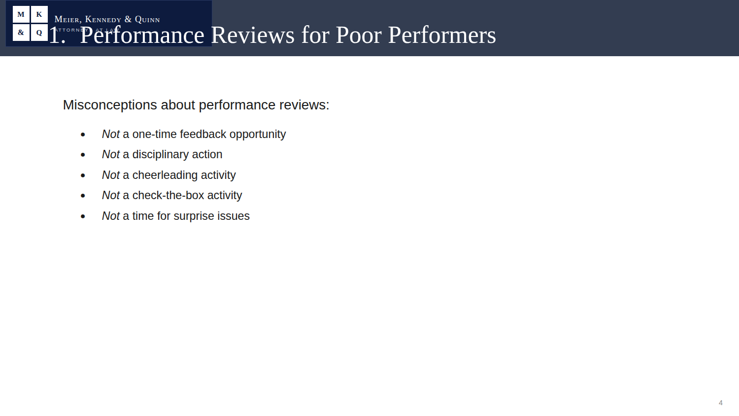MK&Q
Meier, Kennedy & Quinn
Attorneys at Law
1. Performance Reviews for Poor Performers
Misconceptions about performance reviews:
Not a one-time feedback opportunity
Not a disciplinary action
Not a cheerleading activity
Not a check-the-box activity
Not a time for surprise issues
4